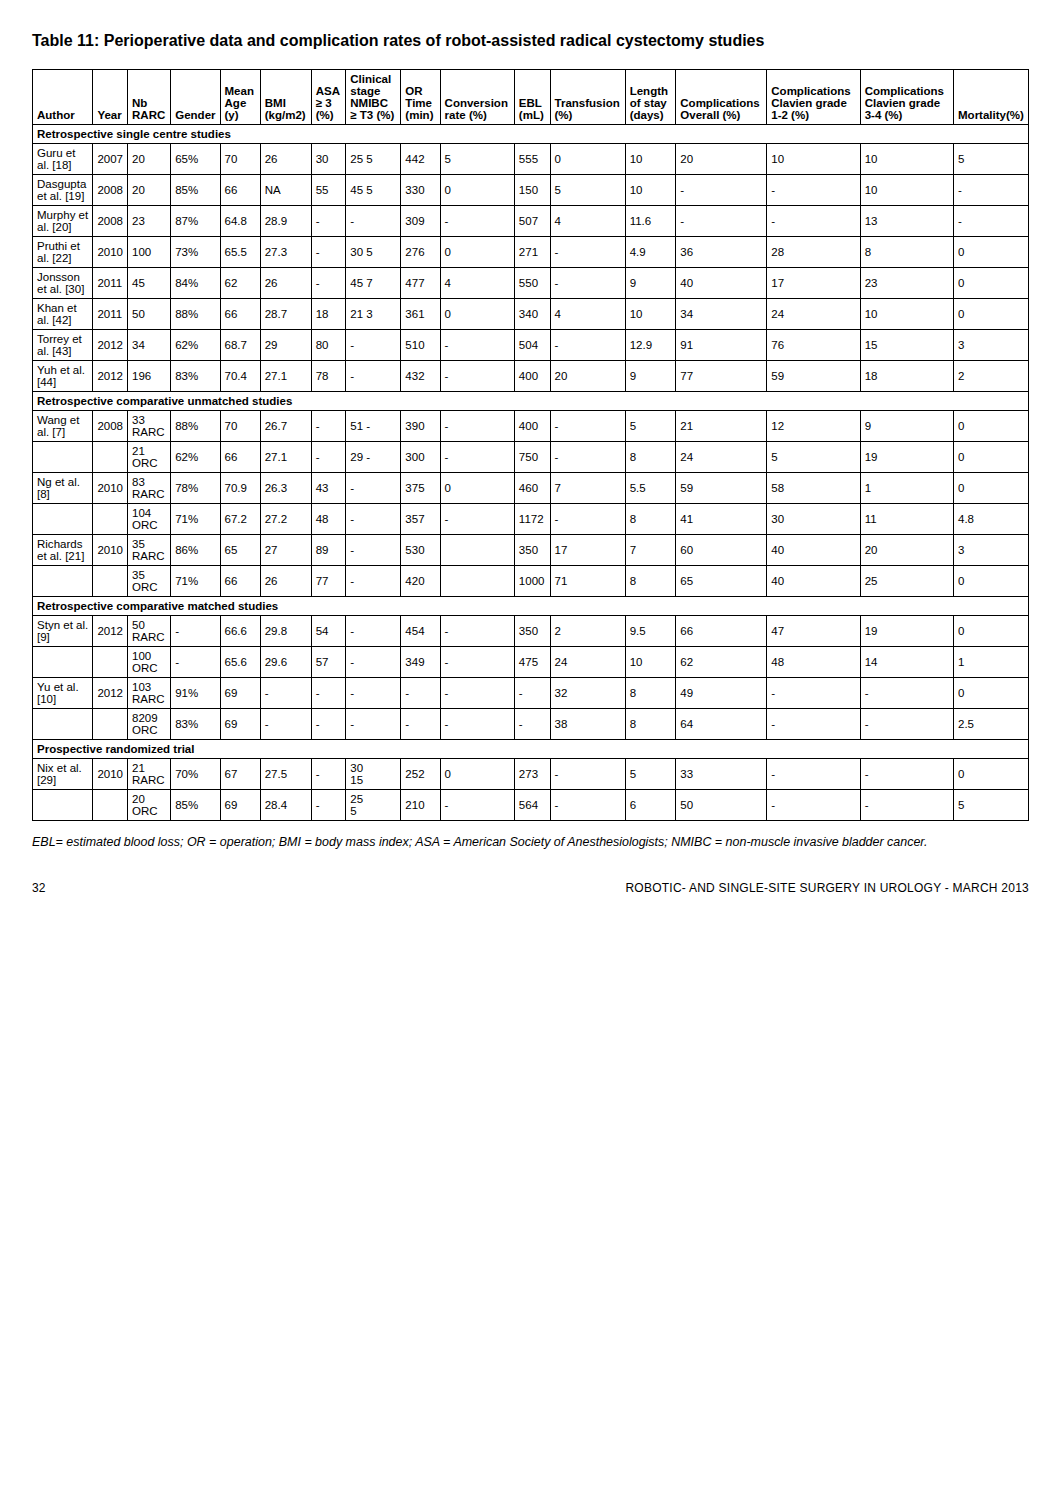Table 11: Perioperative data and complication rates of robot-assisted radical cystectomy studies
| Author | Year | Nb RARC | Gender | Mean Age (y) | BMI (kg/m2) | ASA ≥ 3 (%) | Clinical stage NMIBC ≥ T3 (%) | OR Time (min) | Conversion rate (%) | EBL (mL) | Transfusion (%) | Length of stay (days) | Complications Overall (%) | Complications Clavien grade 1-2 (%) | Complications Clavien grade 3-4 (%) | Mortality(%) |
| --- | --- | --- | --- | --- | --- | --- | --- | --- | --- | --- | --- | --- | --- | --- | --- | --- |
| Retrospective single centre studies |
| Guru et al. [18] | 2007 | 20 | 65% | 70 | 26 | 30 | 25 5 | 442 | 5 | 555 | 0 | 10 | 20 | 10 | 10 | 5 |
| Dasgupta et al. [19] | 2008 | 20 | 85% | 66 | NA | 55 | 45 5 | 330 | 0 | 150 | 5 | 10 | - | - | 10 | - |
| Murphy et al. [20] | 2008 | 23 | 87% | 64.8 | 28.9 | - | - | 309 | - | 507 | 4 | 11.6 | - | - | 13 | - |
| Pruthi et al. [22] | 2010 | 100 | 73% | 65.5 | 27.3 | - | 30 5 | 276 | 0 | 271 | - | 4.9 | 36 | 28 | 8 | 0 |
| Jonsson et al. [30] | 2011 | 45 | 84% | 62 | 26 | - | 45 7 | 477 | 4 | 550 | - | 9 | 40 | 17 | 23 | 0 |
| Khan et al. [42] | 2011 | 50 | 88% | 66 | 28.7 | 18 | 21 3 | 361 | 0 | 340 | 4 | 10 | 34 | 24 | 10 | 0 |
| Torrey et al. [43] | 2012 | 34 | 62% | 68.7 | 29 | 80 | - | 510 | - | 504 | - | 12.9 | 91 | 76 | 15 | 3 |
| Yuh et al. [44] | 2012 | 196 | 83% | 70.4 | 27.1 | 78 | - | 432 | - | 400 | 20 | 9 | 77 | 59 | 18 | 2 |
| Retrospective comparative unmatched studies |
| Wang et al. [7] | 2008 | 33 RARC | 88% | 70 | 26.7 | - | 51 - | 390 | - | 400 | - | 5 | 21 | 12 | 9 | 0 |
| | | 21 ORC | 62% | 66 | 27.1 | - | 29 - | 300 | - | 750 | - | 8 | 24 | 5 | 19 | 0 |
| Ng et al. [8] | 2010 | 83 RARC | 78% | 70.9 | 26.3 | 43 | - | 375 | 0 | 460 | 7 | 5.5 | 59 | 58 | 1 | 0 |
| | | 104 ORC | 71% | 67.2 | 27.2 | 48 | - | 357 | - | 1172 | - | 8 | 41 | 30 | 11 | 4.8 |
| Richards et al. [21] | 2010 | 35 RARC | 86% | 65 | 27 | 89 | - | 530 | | 350 | 17 | 7 | 60 | 40 | 20 | 3 |
| | | 35 ORC | 71% | 66 | 26 | 77 | - | 420 | | 1000 | 71 | 8 | 65 | 40 | 25 | 0 |
| Retrospective comparative matched studies |
| Styn et al. [9] | 2012 | 50 RARC | - | 66.6 | 29.8 | 54 | - | 454 | - | 350 | 2 | 9.5 | 66 | 47 | 19 | 0 |
| | | 100 ORC | - | 65.6 | 29.6 | 57 | - | 349 | - | 475 | 24 | 10 | 62 | 48 | 14 | 1 |
| Yu et al. [10] | 2012 | 103 RARC | 91% | 69 | - | - | - | - | - | - | 32 | 8 | 49 | - | - | 0 |
| | | 8209 ORC | 83% | 69 | - | - | - | - | - | - | 38 | 8 | 64 | - | - | 2.5 |
| Prospective randomized trial |
| Nix et al. [29] | 2010 | 21 RARC | 70% | 67 | 27.5 | - | 30 15 | 252 | 0 | 273 | - | 5 | 33 | - | - | 0 |
| | | 20 ORC | 85% | 69 | 28.4 | - | 25 5 | 210 | - | 564 | - | 6 | 50 | - | - | 5 |
EBL= estimated blood loss; OR = operation; BMI = body mass index; ASA = American Society of Anesthesiologists; NMIBC = non-muscle invasive bladder cancer.
32 Robotic- and single-site surgery in urology - March 2013